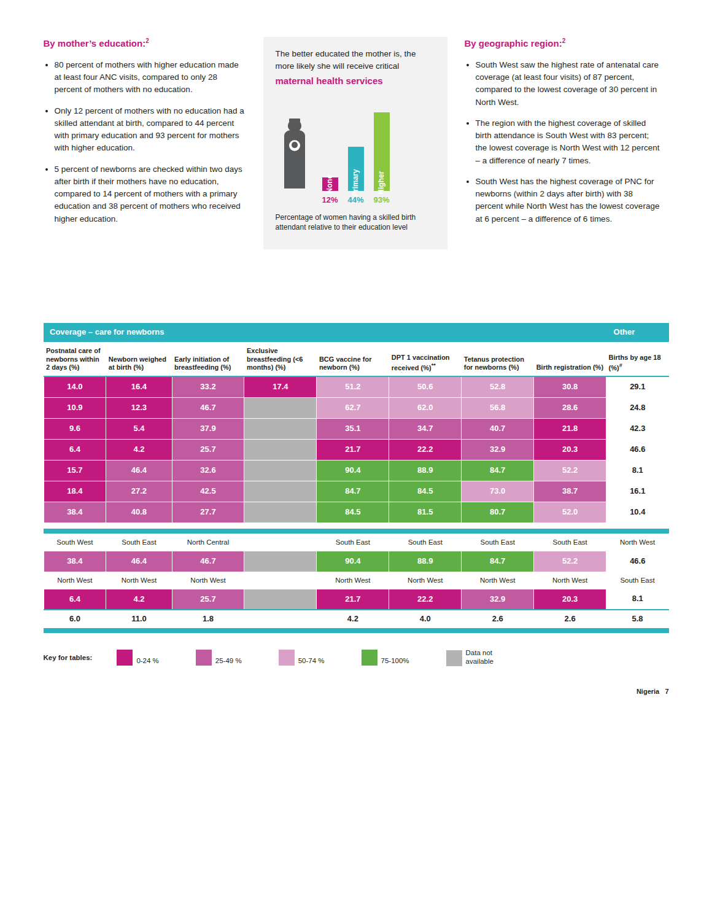By mother’s education:2
80 percent of mothers with higher education made at least four ANC visits, compared to only 28 percent of mothers with no education.
Only 12 percent of mothers with no education had a skilled attendant at birth, compared to 44 percent with primary education and 93 percent for mothers with higher education.
5 percent of newborns are checked within two days after birth if their mothers have no education, compared to 14 percent of mothers with a primary education and 38 percent of mothers who received higher education.
The better educated the mother is, the more likely she will receive critical
maternal health services
None
Primary
Higher
12% 44% 93%
Percentage of women having a skilled birth attendant relative to their education level
By geographic region:2
South West saw the highest rate of antenatal care coverage (at least four visits) of 87 percent, compared to the lowest coverage of 30 percent in North West.
The region with the highest coverage of skilled birth attendance is South West with 83 percent; the lowest coverage is North West with 12 percent – a difference of nearly 7 times.
South West has the highest coverage of PNC for newborns (within 2 days after birth) with 38 percent while North West has the lowest coverage at 6 percent – a difference of 6 times.
| Coverage – care for newborns | Other |
| Postnatal care of newborns within 2 days (%) | Newborn weighed at birth (%) | Early initiation of breastfeeding (%) | Exclusive breastfeeding (<6 months) (%) | BCG vaccine for newborn (%) | DPT 1 vaccination received (%) ** | Tetanus protection for newborns (%) | Birth registration (%) | Births by age 18 (%) # |
| 14.0 | 16.4 | 33.2 | 17.4 | 51.2 | 50.6 | 52.8 | 30.8 | 29.1 |
| 10.9 | 12.3 | 46.7 | | 62.7 | 62.0 | 56.8 | 28.6 | 24.8 |
| 9.6 | 5.4 | 37.9 | | 35.1 | 34.7 | 40.7 | 21.8 | 42.3 |
| 6.4 | 4.2 | 25.7 | | 21.7 | 22.2 | 32.9 | 20.3 | 46.6 |
| 15.7 | 46.4 | 32.6 | | 90.4 | 88.9 | 84.7 | 52.2 | 8.1 |
| 18.4 | 27.2 | 42.5 | | 84.7 | 84.5 | 73.0 | 38.7 | 16.1 |
| 38.4 | 40.8 | 27.7 | | 84.5 | 81.5 | 80.7 | 52.0 | 10.4 |
| South West | South East | North Central | | South East | South East | South East | South East | North West |
| 38.4 | 46.4 | 46.7 | | 90.4 | 88.9 | 84.7 | 52.2 | 46.6 |
| North West | North West | North West | | North West | North West | North West | North West | South East |
| 6.4 | 4.2 | 25.7 | | 21.7 | 22.2 | 32.9 | 20.3 | 8.1 |
| 6.0 | 11.0 | 1.8 | | 4.2 | 4.0 | 2.6 | 2.6 | 5.8 |
Key for tables: 0-24 % 25-49 % 50-74 % 75-100% Data not
available
Nigeria 7